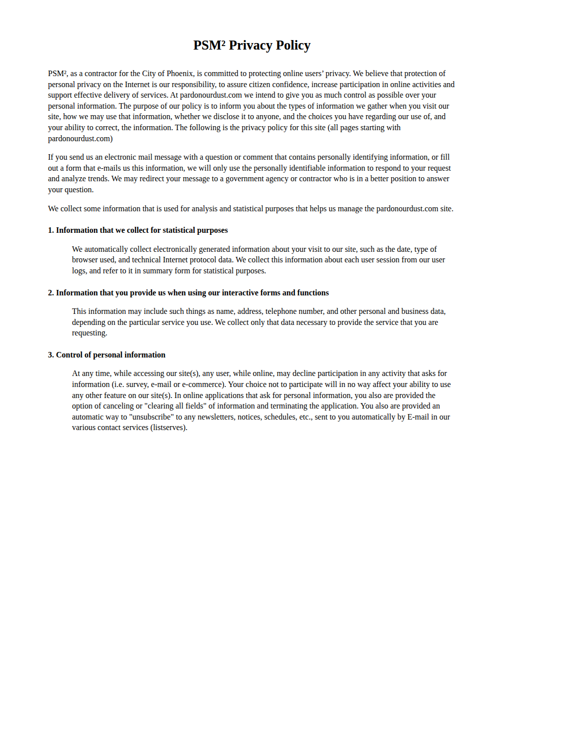PSM² Privacy Policy
PSM², as a contractor for the City of Phoenix, is committed to protecting online users’ privacy. We believe that protection of personal privacy on the Internet is our responsibility, to assure citizen confidence, increase participation in online activities and support effective delivery of services. At pardonourdust.com we intend to give you as much control as possible over your personal information. The purpose of our policy is to inform you about the types of information we gather when you visit our site, how we may use that information, whether we disclose it to anyone, and the choices you have regarding our use of, and your ability to correct, the information. The following is the privacy policy for this site (all pages starting with pardonourdust.com)
If you send us an electronic mail message with a question or comment that contains personally identifying information, or fill out a form that e-mails us this information, we will only use the personally identifiable information to respond to your request and analyze trends. We may redirect your message to a government agency or contractor who is in a better position to answer your question.
We collect some information that is used for analysis and statistical purposes that helps us manage the pardonourdust.com site.
1. Information that we collect for statistical purposes
We automatically collect electronically generated information about your visit to our site, such as the date, type of browser used, and technical Internet protocol data. We collect this information about each user session from our user logs, and refer to it in summary form for statistical purposes.
2. Information that you provide us when using our interactive forms and functions
This information may include such things as name, address, telephone number, and other personal and business data, depending on the particular service you use. We collect only that data necessary to provide the service that you are requesting.
3. Control of personal information
At any time, while accessing our site(s), any user, while online, may decline participation in any activity that asks for information (i.e. survey, e-mail or e-commerce). Your choice not to participate will in no way affect your ability to use any other feature on our site(s). In online applications that ask for personal information, you also are provided the option of canceling or "clearing all fields" of information and terminating the application. You also are provided an automatic way to "unsubscribe" to any newsletters, notices, schedules, etc., sent to you automatically by E-mail in our various contact services (listserves).